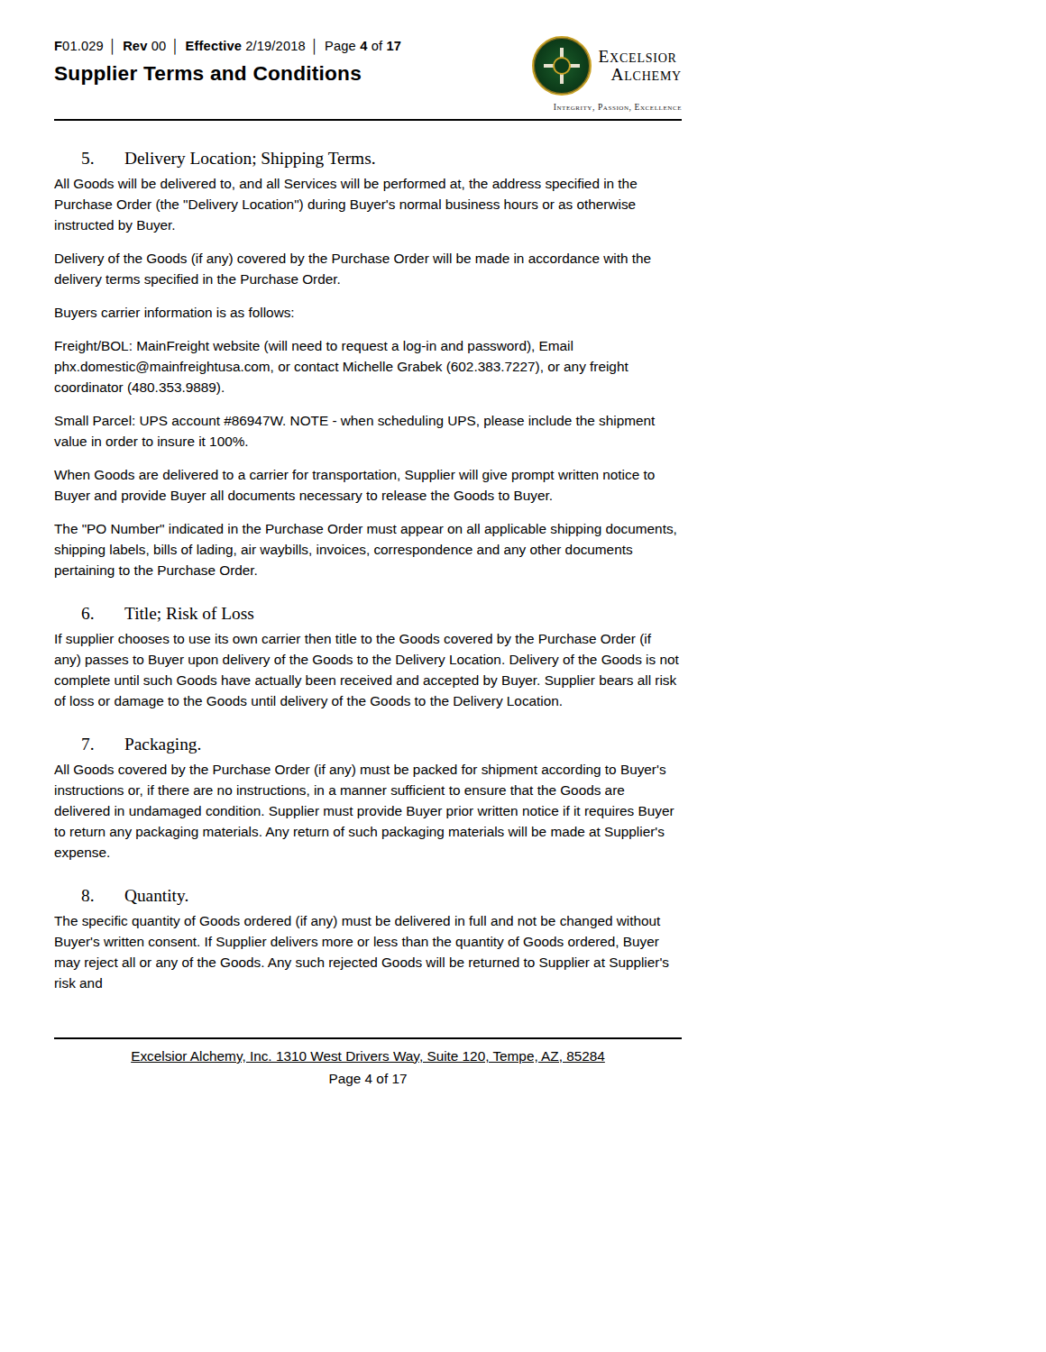F01.029│Rev 00│Effective 2/19/2018│Page 4 of 17
Supplier Terms and Conditions
Excelsior
Alchemy
Integrity, Passion, Excellence
5. Delivery Location; Shipping Terms.
All Goods will be delivered to, and all Services will be performed at, the address specified in the Purchase Order (the "Delivery Location") during Buyer's normal business hours or as otherwise instructed by Buyer.
Delivery of the Goods (if any) covered by the Purchase Order will be made in accordance with the delivery terms specified in the Purchase Order.
Buyers carrier information is as follows:
Freight/BOL: MainFreight website (will need to request a log-in and password), Email phx.domestic@mainfreightusa.com, or contact Michelle Grabek (602.383.7227), or any freight coordinator (480.353.9889).
Small Parcel: UPS account #86947W. NOTE - when scheduling UPS, please include the shipment value in order to insure it 100%.
When Goods are delivered to a carrier for transportation, Supplier will give prompt written notice to Buyer and provide Buyer all documents necessary to release the Goods to Buyer.
The "PO Number" indicated in the Purchase Order must appear on all applicable shipping documents, shipping labels, bills of lading, air waybills, invoices, correspondence and any other documents pertaining to the Purchase Order.
6. Title; Risk of Loss
If supplier chooses to use its own carrier then title to the Goods covered by the Purchase Order (if any) passes to Buyer upon delivery of the Goods to the Delivery Location. Delivery of the Goods is not complete until such Goods have actually been received and accepted by Buyer. Supplier bears all risk of loss or damage to the Goods until delivery of the Goods to the Delivery Location.
7. Packaging.
All Goods covered by the Purchase Order (if any) must be packed for shipment according to Buyer's instructions or, if there are no instructions, in a manner sufficient to ensure that the Goods are delivered in undamaged condition. Supplier must provide Buyer prior written notice if it requires Buyer to return any packaging materials. Any return of such packaging materials will be made at Supplier's expense.
8. Quantity.
The specific quantity of Goods ordered (if any) must be delivered in full and not be changed without Buyer's written consent. If Supplier delivers more or less than the quantity of Goods ordered, Buyer may reject all or any of the Goods. Any such rejected Goods will be returned to Supplier at Supplier's risk and
Excelsior Alchemy, Inc. 1310 West Drivers Way, Suite 120, Tempe, AZ, 85284
Page 4 of 17